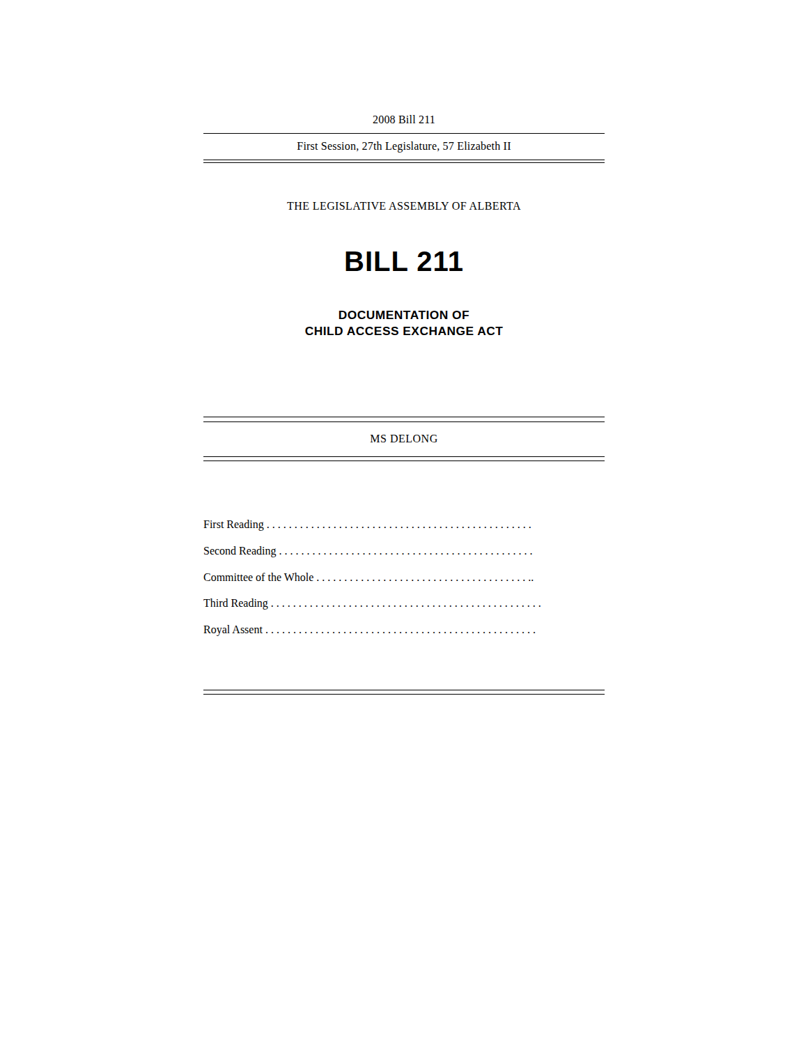2008 Bill 211
First Session, 27th Legislature, 57 Elizabeth II
THE LEGISLATIVE ASSEMBLY OF ALBERTA
BILL 211
DOCUMENTATION OF
CHILD ACCESS EXCHANGE ACT
MS DELONG
First Reading . . . . . . . . . . . . . . . . . . . . . . . . . . . . . . . . . . . . . . . . . . . . . . . .
Second Reading . . . . . . . . . . . . . . . . . . . . . . . . . . . . . . . . . . . . . . . . . . . . . .
Committee of the Whole . . . . . . . . . . . . . . . . . . . . . . . . . . . . . . . . . . . . . . ..
Third Reading . . . . . . . . . . . . . . . . . . . . . . . . . . . . . . . . . . . . . . . . . . . . . . . . .
Royal Assent . . . . . . . . . . . . . . . . . . . . . . . . . . . . . . . . . . . . . . . . . . . . . . . . .